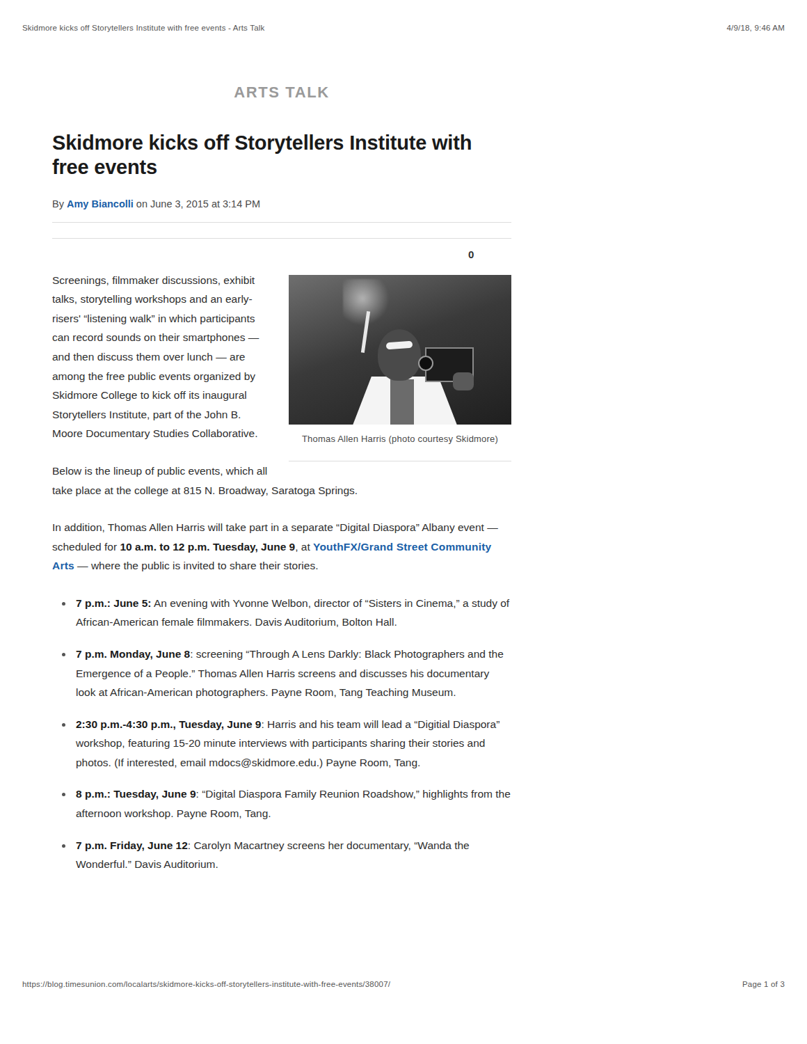Skidmore kicks off Storytellers Institute with free events - Arts Talk 4/9/18, 9:46 AM
ARTS TALK
Skidmore kicks off Storytellers Institute with free events
By Amy Biancolli on June 3, 2015 at 3:14 PM
0
Thomas Allen Harris (photo courtesy Skidmore)
Screenings, filmmaker discussions, exhibit talks, storytelling workshops and an early-risers' “listening walk” in which participants can record sounds on their smartphones — and then discuss them over lunch — are among the free public events organized by Skidmore College to kick off its inaugural Storytellers Institute, part of the John B. Moore Documentary Studies Collaborative.
Below is the lineup of public events, which all take place at the college at 815 N. Broadway, Saratoga Springs.
In addition, Thomas Allen Harris will take part in a separate “Digital Diaspora” Albany event — scheduled for 10 a.m. to 12 p.m. Tuesday, June 9, at YouthFX/Grand Street Community Arts — where the public is invited to share their stories.
7 p.m.: June 5: An evening with Yvonne Welbon, director of “Sisters in Cinema,” a study of African-American female filmmakers. Davis Auditorium, Bolton Hall.
7 p.m. Monday, June 8: screening “Through A Lens Darkly: Black Photographers and the Emergence of a People.” Thomas Allen Harris screens and discusses his documentary look at African-American photographers. Payne Room, Tang Teaching Museum.
2:30 p.m.-4:30 p.m., Tuesday, June 9: Harris and his team will lead a “Digitial Diaspora” workshop, featuring 15-20 minute interviews with participants sharing their stories and photos. (If interested, email mdocs@skidmore.edu.) Payne Room, Tang.
8 p.m.: Tuesday, June 9: “Digital Diaspora Family Reunion Roadshow,” highlights from the afternoon workshop. Payne Room, Tang.
7 p.m. Friday, June 12: Carolyn Macartney screens her documentary, “Wanda the Wonderful.” Davis Auditorium.
https://blog.timesunion.com/localarts/skidmore-kicks-off-storytellers-institute-with-free-events/38007/ Page 1 of 3